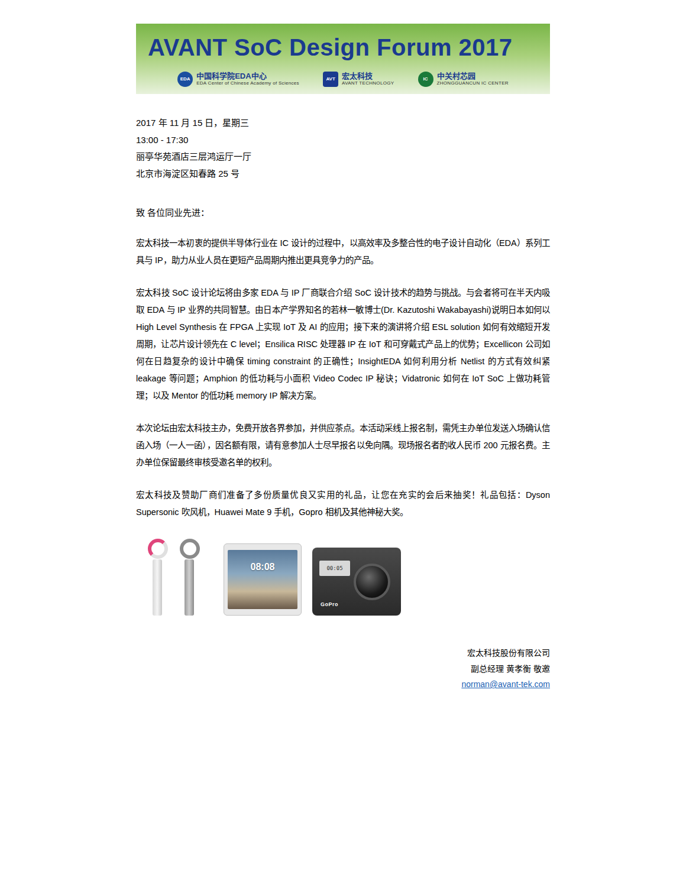AVANT SoC Design Forum 2017
EDA
中国科学院EDA中心
EDA Center of Chinese Academy of Sciences
AVT
宏太科技
AVANT TECHNOLOGY
IC
中关村芯园
ZHONGGUANCUN IC CENTER
2017 年 11 月 15 日，星期三
13:00 - 17:30
丽亭华苑酒店三层鸿运厅一厅
北京市海淀区知春路 25 号
致 各位同业先进：
宏太科技一本初衷的提供半导体行业在 IC 设计的过程中，以高效率及多整合性的电子设计自动化（EDA）系列工具与 IP，助力从业人员在更短产品周期内推出更具竞争力的产品。
宏太科技 SoC 设计论坛将由多家 EDA 与 IP 厂商联合介绍 SoC 设计技术的趋势与挑战。与会者将可在半天内吸取 EDA 与 IP 业界的共同智慧。由日本产学界知名的若林一敏博士(Dr. Kazutoshi Wakabayashi)说明日本如何以 High Level Synthesis 在 FPGA 上实现 IoT 及 AI 的应用；接下来的演讲将介绍 ESL solution 如何有效缩短开发周期，让芯片设计领先在 C level；Ensilica RISC 处理器 IP 在 IoT 和可穿戴式产品上的优势；Excellicon 公司如何在日趋复杂的设计中确保 timing constraint 的正确性；InsightEDA 如何利用分析 Netlist 的方式有效纠紧 leakage 等问题；Amphion 的低功耗与小面积 Video Codec IP 秘诀；Vidatronic 如何在 IoT SoC 上做功耗管理；以及 Mentor 的低功耗 memory IP 解决方案。
本次论坛由宏太科技主办，免费开放各界参加，并供应茶点。本活动采线上报名制，需凭主办单位发送入场确认信函入场（一人一函），因名额有限，请有意参加人士尽早报名以免向隅。现场报名者酌收人民币 200 元报名费。主办单位保留最终审核受邀名单的权利。
宏太科技及赞助厂商们准备了多份质量优良又实用的礼品，让您在充实的会后来抽奖！礼品包括：Dyson Supersonic 吹风机，Huawei Mate 9 手机，Gopro 相机及其他神秘大奖。
08:08
00:05
GoPro
宏太科技股份有限公司
副总经理 黄孝衡 敬邀
norman@avant-tek.com